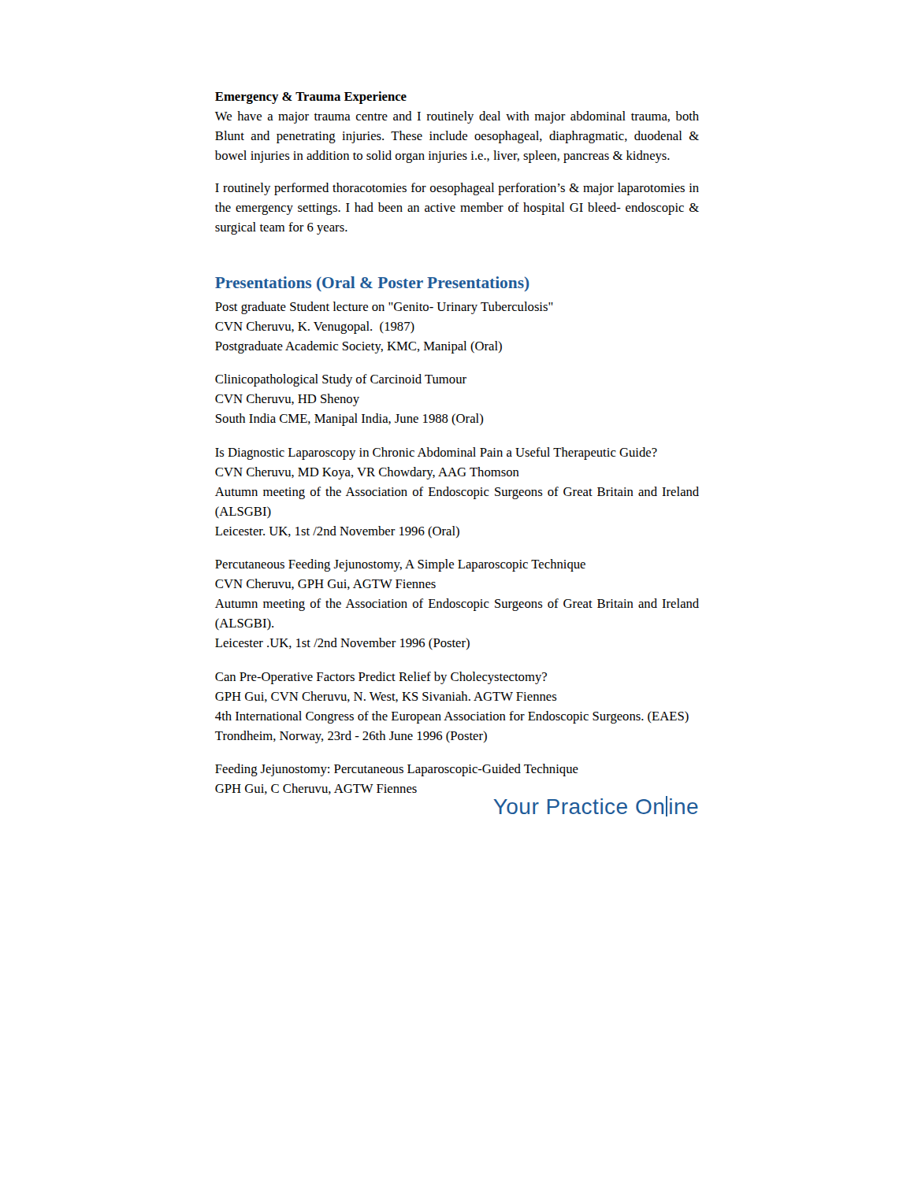Emergency & Trauma Experience
We have a major trauma centre and I routinely deal with major abdominal trauma, both Blunt and penetrating injuries. These include oesophageal, diaphragmatic, duodenal & bowel injuries in addition to solid organ injuries i.e., liver, spleen, pancreas & kidneys.
I routinely performed thoracotomies for oesophageal perforation’s & major laparotomies in the emergency settings. I had been an active member of hospital GI bleed- endoscopic & surgical team for 6 years.
Presentations (Oral & Poster Presentations)
Post graduate Student lecture on "Genito- Urinary Tuberculosis"
CVN Cheruvu, K. Venugopal. (1987)
Postgraduate Academic Society, KMC, Manipal (Oral)
Clinicopathological Study of Carcinoid Tumour
CVN Cheruvu, HD Shenoy
South India CME, Manipal India, June 1988 (Oral)
Is Diagnostic Laparoscopy in Chronic Abdominal Pain a Useful Therapeutic Guide?
CVN Cheruvu, MD Koya, VR Chowdary, AAG Thomson
Autumn meeting of the Association of Endoscopic Surgeons of Great Britain and Ireland (ALSGBI)
Leicester. UK, 1st /2nd November 1996 (Oral)
Percutaneous Feeding Jejunostomy, A Simple Laparoscopic Technique
CVN Cheruvu, GPH Gui, AGTW Fiennes
Autumn meeting of the Association of Endoscopic Surgeons of Great Britain and Ireland (ALSGBI).
Leicester .UK, 1st /2nd November 1996 (Poster)
Can Pre-Operative Factors Predict Relief by Cholecystectomy?
GPH Gui, CVN Cheruvu, N. West, KS Sivaniah. AGTW Fiennes
4th International Congress of the European Association for Endoscopic Surgeons. (EAES)
Trondheim, Norway, 23rd - 26th June 1996 (Poster)
Feeding Jejunostomy: Percutaneous Laparoscopic-Guided Technique
GPH Gui, C Cheruvu, AGTW Fiennes
Your Practice On ine